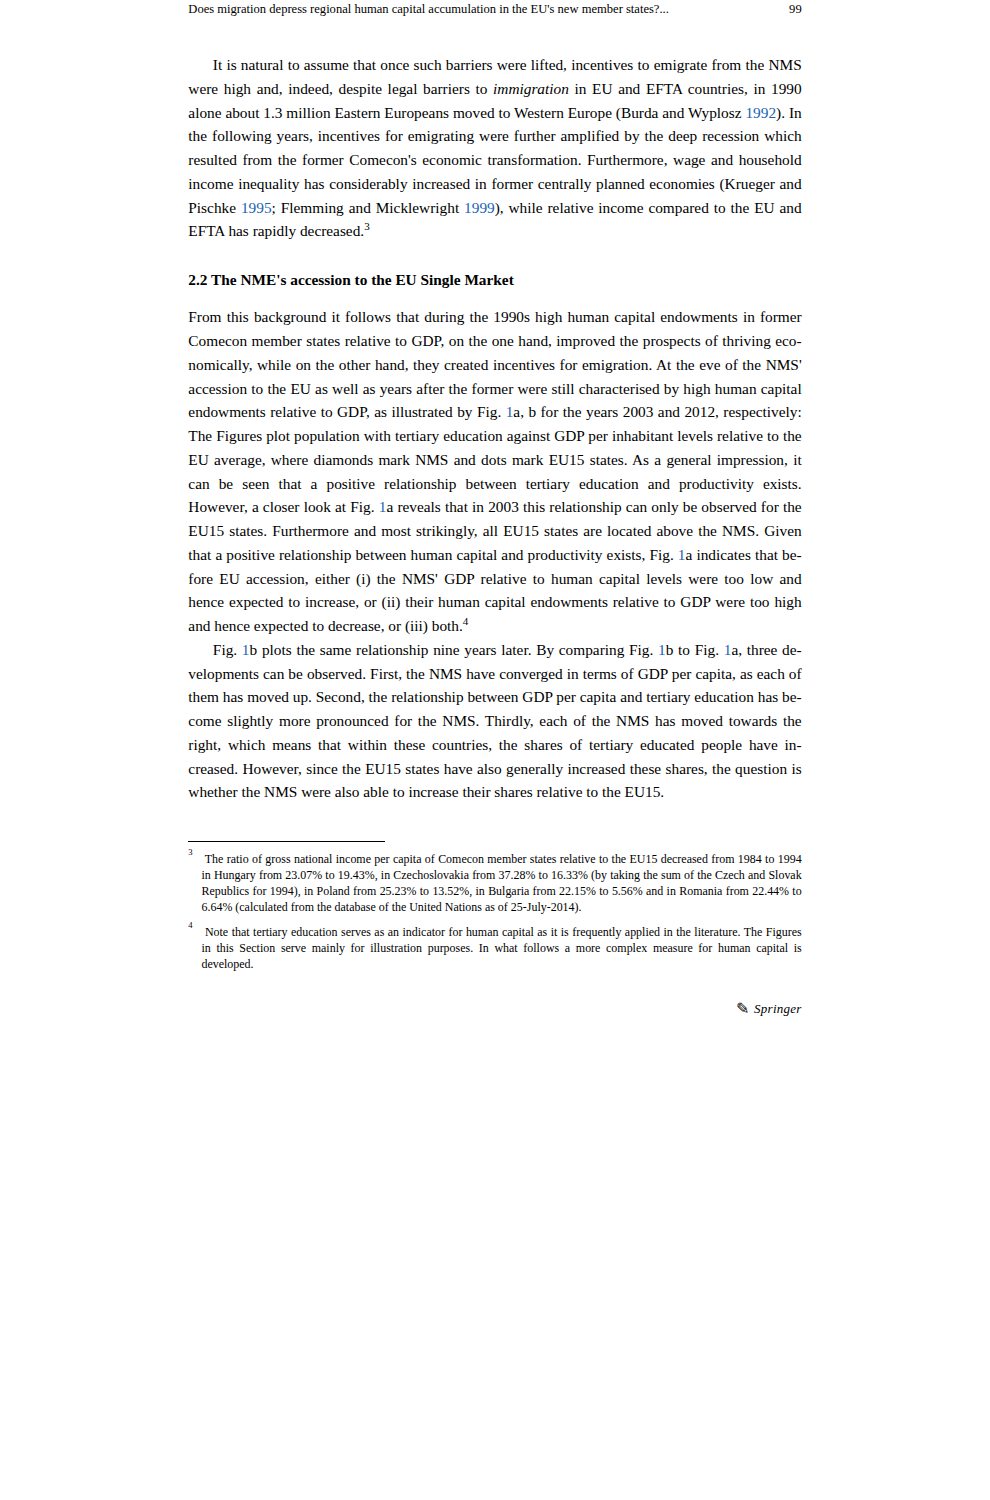Does migration depress regional human capital accumulation in the EU's new member states?... 99
It is natural to assume that once such barriers were lifted, incentives to emigrate from the NMS were high and, indeed, despite legal barriers to immigration in EU and EFTA countries, in 1990 alone about 1.3 million Eastern Europeans moved to Western Europe (Burda and Wyplosz 1992). In the following years, incentives for emigrating were further amplified by the deep recession which resulted from the former Comecon's economic transformation. Furthermore, wage and household income inequality has considerably increased in former centrally planned economies (Krueger and Pischke 1995; Flemming and Micklewright 1999), while relative income compared to the EU and EFTA has rapidly decreased.3
2.2 The NME's accession to the EU Single Market
From this background it follows that during the 1990s high human capital endowments in former Comecon member states relative to GDP, on the one hand, improved the prospects of thriving economically, while on the other hand, they created incentives for emigration. At the eve of the NMS' accession to the EU as well as years after the former were still characterised by high human capital endowments relative to GDP, as illustrated by Fig. 1a, b for the years 2003 and 2012, respectively: The Figures plot population with tertiary education against GDP per inhabitant levels relative to the EU average, where diamonds mark NMS and dots mark EU15 states. As a general impression, it can be seen that a positive relationship between tertiary education and productivity exists. However, a closer look at Fig. 1a reveals that in 2003 this relationship can only be observed for the EU15 states. Furthermore and most strikingly, all EU15 states are located above the NMS. Given that a positive relationship between human capital and productivity exists, Fig. 1a indicates that before EU accession, either (i) the NMS' GDP relative to human capital levels were too low and hence expected to increase, or (ii) their human capital endowments relative to GDP were too high and hence expected to decrease, or (iii) both.4
Fig. 1b plots the same relationship nine years later. By comparing Fig. 1b to Fig. 1a, three developments can be observed. First, the NMS have converged in terms of GDP per capita, as each of them has moved up. Second, the relationship between GDP per capita and tertiary education has become slightly more pronounced for the NMS. Thirdly, each of the NMS has moved towards the right, which means that within these countries, the shares of tertiary educated people have increased. However, since the EU15 states have also generally increased these shares, the question is whether the NMS were also able to increase their shares relative to the EU15.
3 The ratio of gross national income per capita of Comecon member states relative to the EU15 decreased from 1984 to 1994 in Hungary from 23.07% to 19.43%, in Czechoslovakia from 37.28% to 16.33% (by taking the sum of the Czech and Slovak Republics for 1994), in Poland from 25.23% to 13.52%, in Bulgaria from 22.15% to 5.56% and in Romania from 22.44% to 6.64% (calculated from the database of the United Nations as of 25-July-2014).
4 Note that tertiary education serves as an indicator for human capital as it is frequently applied in the literature. The Figures in this Section serve mainly for illustration purposes. In what follows a more complex measure for human capital is developed.
✎ Springer